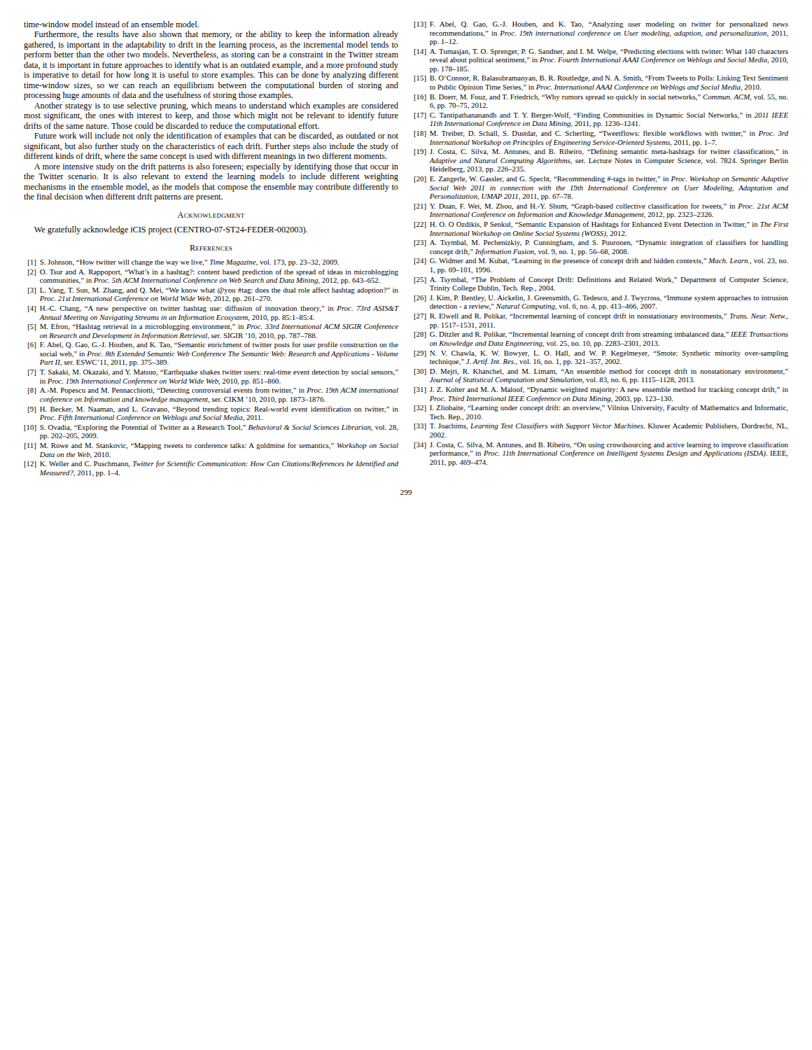time-window model instead of an ensemble model.
Furthermore, the results have also shown that memory, or the ability to keep the information already gathered, is important in the adaptability to drift in the learning process, as the incremental model tends to perform better than the other two models. Nevertheless, as storing can be a constraint in the Twitter stream data, it is important in future approaches to identify what is an outdated example, and a more profound study is imperative to detail for how long it is useful to store examples. This can be done by analyzing different time-window sizes, so we can reach an equilibrium between the computational burden of storing and processing huge amounts of data and the usefulness of storing those examples.
Another strategy is to use selective pruning, which means to understand which examples are considered most significant, the ones with interest to keep, and those which might not be relevant to identify future drifts of the same nature. Those could be discarded to reduce the computational effort.
Future work will include not only the identification of examples that can be discarded, as outdated or not significant, but also further study on the characteristics of each drift. Further steps also include the study of different kinds of drift, where the same concept is used with different meanings in two different moments.
A more intensive study on the drift patterns is also foreseen; especially by identifying those that occur in the Twitter scenario. It is also relevant to extend the learning models to include different weighting mechanisms in the ensemble model, as the models that compose the ensemble may contribute differently to the final decision when different drift patterns are present.
Acknowledgment
We gratefully acknowledge iCIS project (CENTRO-07-ST24-FEDER-002003).
References
[1] S. Johnson, “How twitter will change the way we live,” Time Magazine, vol. 173, pp. 23–32, 2009.
[2] O. Tsur and A. Rappoport, “What’s in a hashtag?: content based prediction of the spread of ideas in microblogging communities,” in Proc. 5th ACM International Conference on Web Search and Data Mining, 2012, pp. 643–652.
[3] L. Yang, T. Sun, M. Zhang, and Q. Mei, “We know what @you #tag: does the dual role affect hashtag adoption?” in Proc. 21st International Conference on World Wide Web, 2012, pp. 261–270.
[4] H.-C. Chang, “A new perspective on twitter hashtag use: diffusion of innovation theory,” in Proc. 73rd ASIS&T Annual Meeting on Navigating Streams in an Information Ecosystem, 2010, pp. 85:1–85:4.
[5] M. Efron, “Hashtag retrieval in a microblogging environment,” in Proc. 33rd International ACM SIGIR Conference on Research and Development in Information Retrieval, ser. SIGIR ’10, 2010, pp. 787–788.
[6] F. Abel, Q. Gao, G.-J. Houben, and K. Tao, “Semantic enrichment of twitter posts for user profile construction on the social web,” in Proc. 8th Extended Semantic Web Conference The Semantic Web: Research and Applications - Volume Part II, ser. ESWC’11, 2011, pp. 375–389.
[7] T. Sakaki, M. Okazaki, and Y. Matsuo, “Earthquake shakes twitter users: real-time event detection by social sensors,” in Proc. 19th International Conference on World Wide Web, 2010, pp. 851–860.
[8] A.-M. Popescu and M. Pennacchiotti, “Detecting controversial events from twitter,” in Proc. 19th ACM international conference on Information and knowledge management, ser. CIKM ’10, 2010, pp. 1873–1876.
[9] H. Becker, M. Naaman, and L. Gravano, “Beyond trending topics: Real-world event identification on twitter,” in Proc. Fifth International Conference on Weblogs and Social Media, 2011.
[10] S. Ovadia, “Exploring the Potential of Twitter as a Research Tool,” Behavioral & Social Sciences Librarian, vol. 28, pp. 202–205, 2009.
[11] M. Rowe and M. Stankovic, “Mapping tweets to conference talks: A goldmine for semantics,” Workshop on Social Data on the Web, 2010.
[12] K. Weller and C. Puschmann, Twitter for Scientific Communication: How Can Citations/References be Identified and Measured?, 2011, pp. 1–4.
[13] F. Abel, Q. Gao, G.-J. Houben, and K. Tao, “Analyzing user modeling on twitter for personalized news recommendations,” in Proc. 19th international conference on User modeling, adaption, and personalization, 2011, pp. 1–12.
[14] A. Tumasjan, T. O. Sprenger, P. G. Sandner, and I. M. Welpe, “Predicting elections with twitter: What 140 characters reveal about political sentiment,” in Proc. Fourth International AAAI Conference on Weblogs and Social Media, 2010, pp. 178–185.
[15] B. O’Connor, R. Balasubramanyan, B. R. Routledge, and N. A. Smith, “From Tweets to Polls: Linking Text Sentiment to Public Opinion Time Series,” in Proc. International AAAI Conference on Weblogs and Social Media, 2010.
[16] B. Doerr, M. Fouz, and T. Friedrich, “Why rumors spread so quickly in social networks,” Commun. ACM, vol. 55, no. 6, pp. 70–75, 2012.
[17] C. Tantipathananandh and T. Y. Berger-Wolf, “Finding Communities in Dynamic Social Networks,” in 2011 IEEE 11th International Conference on Data Mining, 2011, pp. 1236–1241.
[18] M. Treiber, D. Schall, S. Dustdar, and C. Scherling, “Tweetflows: flexible workflows with twitter,” in Proc. 3rd International Workshop on Principles of Engineering Service-Oriented Systems, 2011, pp. 1–7.
[19] J. Costa, C. Silva, M. Antunes, and B. Ribeiro, “Defining semantic meta-hashtags for twitter classification,” in Adaptive and Natural Computing Algorithms, ser. Lecture Notes in Computer Science, vol. 7824. Springer Berlin Heidelberg, 2013, pp. 226–235.
[20] E. Zangerle, W. Gassler, and G. Specht, “Recommending #-tags in twitter,” in Proc. Workshop on Semantic Adaptive Social Web 2011 in connection with the 19th International Conference on User Modeling, Adaptation and Personalization, UMAP 2011, 2011, pp. 67–78.
[21] Y. Duan, F. Wei, M. Zhou, and H.-Y. Shum, “Graph-based collective classification for tweets,” in Proc. 21st ACM International Conference on Information and Knowledge Management, 2012, pp. 2323–2326.
[22] H. O. O Ozdikis, P Senkul, “Semantic Expansion of Hashtags for Enhanced Event Detection in Twitter,” in The First International Workshop on Online Social Systems (WOSS), 2012.
[23] A. Tsymbal, M. Pechenizkiy, P. Cunningham, and S. Puuronen, “Dynamic integration of classifiers for handling concept drift,” Information Fusion, vol. 9, no. 1, pp. 56–68, 2008.
[24] G. Widmer and M. Kubat, “Learning in the presence of concept drift and hidden contexts,” Mach. Learn., vol. 23, no. 1, pp. 69–101, 1996.
[25] A. Tsymbal, “The Problem of Concept Drift: Definitions and Related Work,” Department of Computer Science, Trinity College Dublin, Tech. Rep., 2004.
[26] J. Kim, P. Bentley, U. Aickelin, J. Greensmith, G. Tedesco, and J. Twycross, “Immune system approaches to intrusion detection - a review,” Natural Computing, vol. 6, no. 4, pp. 413–466, 2007.
[27] R. Elwell and R. Polikar, “Incremental learning of concept drift in nonstationary environments,” Trans. Neur. Netw., pp. 1517–1531, 2011.
[28] G. Ditzler and R. Polikar, “Incremental learning of concept drift from streaming imbalanced data,” IEEE Transactions on Knowledge and Data Engineering, vol. 25, no. 10, pp. 2283–2301, 2013.
[29] N. V. Chawla, K. W. Bowyer, L. O. Hall, and W. P. Kegelmeyer, “Smote: Synthetic minority over-sampling technique,” J. Artif. Int. Res., vol. 16, no. 1, pp. 321–357, 2002.
[30] D. Mejri, R. Khanchel, and M. Limam, “An ensemble method for concept drift in nonstationary environment,” Journal of Statistical Computation and Simulation, vol. 83, no. 6, pp. 1115–1128, 2013.
[31] J. Z. Kolter and M. A. Maloof, “Dynamic weighted majority: A new ensemble method for tracking concept drift,” in Proc. Third International IEEE Conference on Data Mining, 2003, pp. 123–130.
[32] I. Zliobaite, “Learning under concept drift: an overview,” Vilnius University, Faculty of Mathematics and Informatic, Tech. Rep., 2010.
[33] T. Joachims, Learning Text Classifiers with Support Vector Machines. Kluwer Academic Publishers, Dordrecht, NL, 2002.
[34] J. Costa, C. Silva, M. Antunes, and B. Ribeiro, “On using crowdsourcing and active learning to improve classification performance,” in Proc. 11th International Conference on Intelligent Systems Design and Applications (ISDA). IEEE, 2011, pp. 469–474.
299